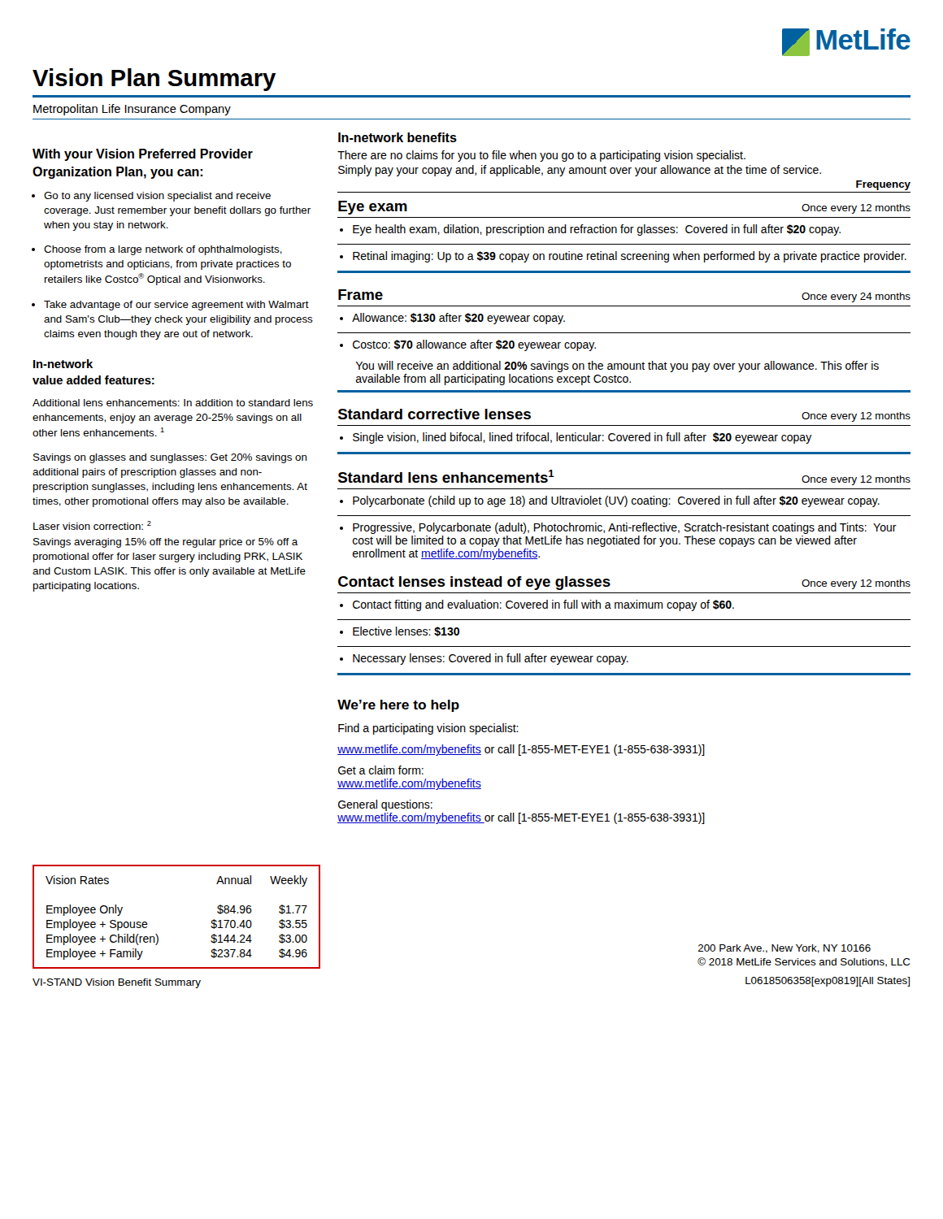MetLife
Vision Plan Summary
Metropolitan Life Insurance Company
With your Vision Preferred Provider Organization Plan, you can:
Go to any licensed vision specialist and receive coverage. Just remember your benefit dollars go further when you stay in network.
Choose from a large network of ophthalmologists, optometrists and opticians, from private practices to retailers like Costco® Optical and Visionworks.
Take advantage of our service agreement with Walmart and Sam's Club—they check your eligibility and process claims even though they are out of network.
In-network
value added features:
Additional lens enhancements: In addition to standard lens enhancements, enjoy an average 20-25% savings on all other lens enhancements. 1
Savings on glasses and sunglasses: Get 20% savings on additional pairs of prescription glasses and non-prescription sunglasses, including lens enhancements. At times, other promotional offers may also be available.
Laser vision correction: 2
Savings averaging 15% off the regular price or 5% off a promotional offer for laser surgery including PRK, LASIK and Custom LASIK. This offer is only available at MetLife participating locations.
In-network benefits
There are no claims for you to file when you go to a participating vision specialist.
Simply pay your copay and, if applicable, any amount over your allowance at the time of service.
Frequency
Eye exam Once every 12 months
Eye health exam, dilation, prescription and refraction for glasses: Covered in full after $20 copay.
Retinal imaging: Up to a $39 copay on routine retinal screening when performed by a private practice provider.
Frame Once every 24 months
Allowance: $130 after $20 eyewear copay.
Costco: $70 allowance after $20 eyewear copay.
You will receive an additional 20% savings on the amount that you pay over your allowance. This offer is available from all participating locations except Costco.
Standard corrective lenses Once every 12 months
Single vision, lined bifocal, lined trifocal, lenticular: Covered in full after $20 eyewear copay
Standard lens enhancements1 Once every 12 months
Polycarbonate (child up to age 18) and Ultraviolet (UV) coating: Covered in full after $20 eyewear copay.
Progressive, Polycarbonate (adult), Photochromic, Anti-reflective, Scratch-resistant coatings and Tints: Your cost will be limited to a copay that MetLife has negotiated for you. These copays can be viewed after enrollment at metlife.com/mybenefits.
Contact lenses instead of eye glasses Once every 12 months
Contact fitting and evaluation: Covered in full with a maximum copay of $60.
Elective lenses: $130
Necessary lenses: Covered in full after eyewear copay.
We’re here to help
Find a participating vision specialist:
www.metlife.com/mybenefits or call [1-855-MET-EYE1 (1-855-638-3931)]
Get a claim form:
www.metlife.com/mybenefits
General questions:
www.metlife.com/mybenefits or call [1-855-MET-EYE1 (1-855-638-3931)]
| Vision Rates | Annual | Weekly |
| --- | --- | --- |
| Employee Only | $84.96 | $1.77 |
| Employee + Spouse | $170.40 | $3.55 |
| Employee + Child(ren) | $144.24 | $3.00 |
| Employee + Family | $237.84 | $4.96 |
200 Park Ave., New York, NY 10166
© 2018 MetLife Services and Solutions, LLC
VI-STAND Vision Benefit Summary
L0618506358[exp0819][All States]